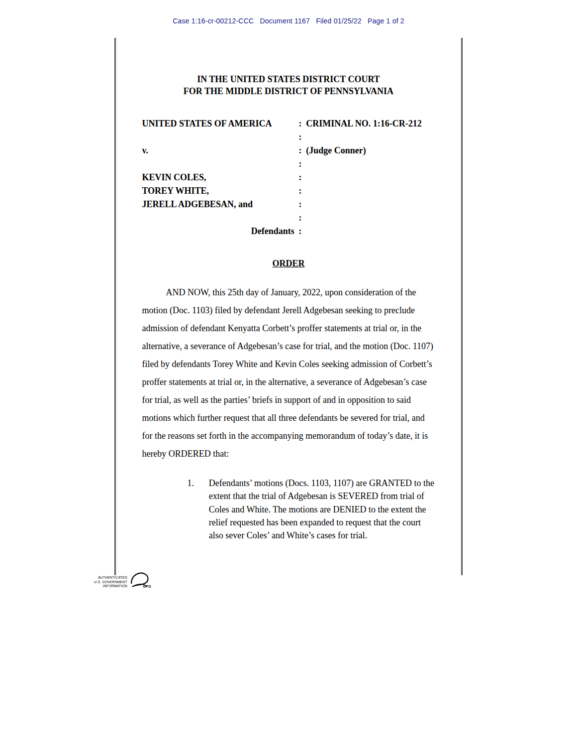Case 1:16-cr-00212-CCC Document 1167 Filed 01/25/22 Page 1 of 2
IN THE UNITED STATES DISTRICT COURT
FOR THE MIDDLE DISTRICT OF PENNSYLVANIA
| UNITED STATES OF AMERICA | : | CRIMINAL NO. 1:16-CR-212 |
| | : | |
| v. | : | (Judge Conner) |
| | : | |
| KEVIN COLES, | : | |
| TOREY WHITE, | : | |
| JERELL ADGEBESAN, and | : | |
| | : | |
| Defendants | : | |
ORDER
AND NOW, this 25th day of January, 2022, upon consideration of the motion (Doc. 1103) filed by defendant Jerell Adgebesan seeking to preclude admission of defendant Kenyatta Corbett’s proffer statements at trial or, in the alternative, a severance of Adgebesan’s case for trial, and the motion (Doc. 1107) filed by defendants Torey White and Kevin Coles seeking admission of Corbett’s proffer statements at trial or, in the alternative, a severance of Adgebesan’s case for trial, as well as the parties’ briefs in support of and in opposition to said motions which further request that all three defendants be severed for trial, and for the reasons set forth in the accompanying memorandum of today’s date, it is hereby ORDERED that:
Defendants’ motions (Docs. 1103, 1107) are GRANTED to the extent that the trial of Adgebesan is SEVERED from trial of Coles and White. The motions are DENIED to the extent the relief requested has been expanded to request that the court also sever Coles’ and White’s cases for trial.
AUTHENTICATED
U.S. GOVERNMENT
INFORMATION
GPO